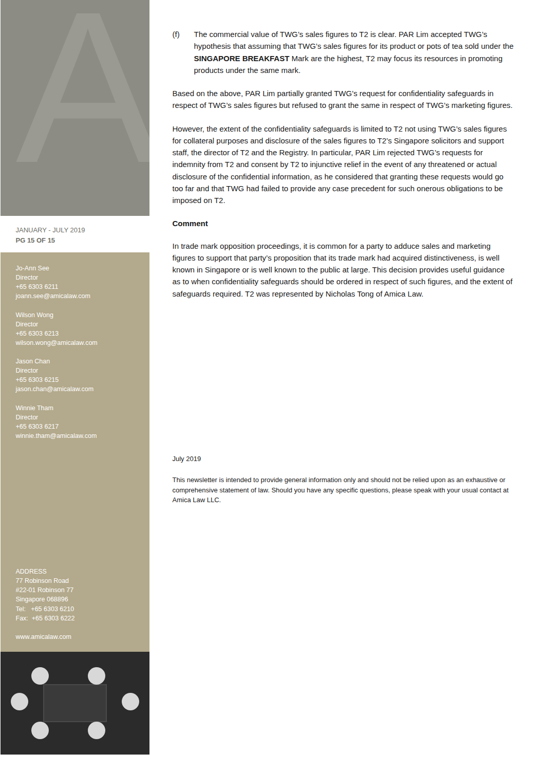A
JANUARY - JULY 2019
PG 15 OF 15
Jo-Ann See
Director
+65 6303 6211
joann.see@amicalaw.com
Wilson Wong
Director
+65 6303 6213
wilson.wong@amicalaw.com
Jason Chan
Director
+65 6303 6215
jason.chan@amicalaw.com
Winnie Tham
Director
+65 6303 6217
winnie.tham@amicalaw.com
ADDRESS
77 Robinson Road
#22-01 Robinson 77
Singapore 068896
Tel: +65 6303 6210
Fax: +65 6303 6222
www.amicalaw.com
(f)
The commercial value of TWG’s sales figures to T2 is clear. PAR Lim accepted TWG’s hypothesis that assuming that TWG’s sales figures for its product or pots of tea sold under the SINGAPORE BREAKFAST Mark are the highest, T2 may focus its resources in promoting products under the same mark.
Based on the above, PAR Lim partially granted TWG’s request for confidentiality safeguards in respect of TWG’s sales figures but refused to grant the same in respect of TWG’s marketing figures.
However, the extent of the confidentiality safeguards is limited to T2 not using TWG’s sales figures for collateral purposes and disclosure of the sales figures to T2’s Singapore solicitors and support staff, the director of T2 and the Registry. In particular, PAR Lim rejected TWG’s requests for indemnity from T2 and consent by T2 to injunctive relief in the event of any threatened or actual disclosure of the confidential information, as he considered that granting these requests would go too far and that TWG had failed to provide any case precedent for such onerous obligations to be imposed on T2.
Comment
In trade mark opposition proceedings, it is common for a party to adduce sales and marketing figures to support that party’s proposition that its trade mark had acquired distinctiveness, is well known in Singapore or is well known to the public at large. This decision provides useful guidance as to when confidentiality safeguards should be ordered in respect of such figures, and the extent of safeguards required. T2 was represented by Nicholas Tong of Amica Law.
July 2019
This newsletter is intended to provide general information only and should not be relied upon as an exhaustive or comprehensive statement of law. Should you have any specific questions, please speak with your usual contact at Amica Law LLC.